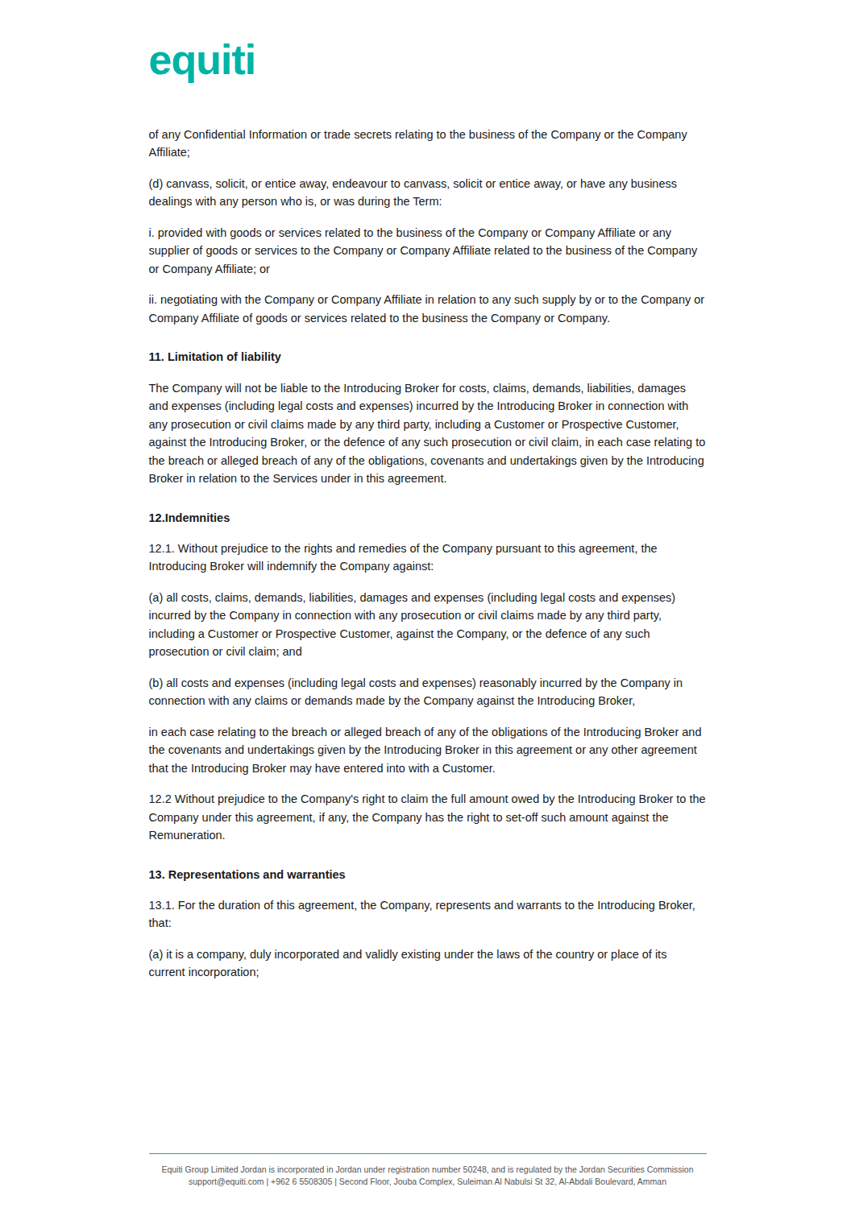equiti
of any Confidential Information or trade secrets relating to the business of the Company or the Company Affiliate;
(d) canvass, solicit, or entice away, endeavour to canvass, solicit or entice away, or have any business dealings with any person who is, or was during the Term:
i. provided with goods or services related to the business of the Company or Company Affiliate or any supplier of goods or services to the Company or Company Affiliate related to the business of the Company or Company Affiliate; or
ii. negotiating with the Company or Company Affiliate in relation to any such supply by or to the Company or Company Affiliate of goods or services related to the business the Company or Company.
11. Limitation of liability
The Company will not be liable to the Introducing Broker for costs, claims, demands, liabilities, damages and expenses (including legal costs and expenses) incurred by the Introducing Broker in connection with any prosecution or civil claims made by any third party, including a Customer or Prospective Customer, against the Introducing Broker, or the defence of any such prosecution or civil claim, in each case relating to the breach or alleged breach of any of the obligations, covenants and undertakings given by the Introducing Broker in relation to the Services under in this agreement.
12.Indemnities
12.1. Without prejudice to the rights and remedies of the Company pursuant to this agreement, the Introducing Broker will indemnify the Company against:
(a) all costs, claims, demands, liabilities, damages and expenses (including legal costs and expenses) incurred by the Company in connection with any prosecution or civil claims made by any third party, including a Customer or Prospective Customer, against the Company, or the defence of any such prosecution or civil claim; and
(b) all costs and expenses (including legal costs and expenses) reasonably incurred by the Company in connection with any claims or demands made by the Company against the Introducing Broker,
in each case relating to the breach or alleged breach of any of the obligations of the Introducing Broker and the covenants and undertakings given by the Introducing Broker in this agreement or any other agreement that the Introducing Broker may have entered into with a Customer.
12.2 Without prejudice to the Company's right to claim the full amount owed by the Introducing Broker to the Company under this agreement, if any, the Company has the right to set-off such amount against the Remuneration.
13. Representations and warranties
13.1. For the duration of this agreement, the Company, represents and warrants to the Introducing Broker, that:
(a) it is a company, duly incorporated and validly existing under the laws of the country or place of its current incorporation;
Equiti Group Limited Jordan is incorporated in Jordan under registration number 50248, and is regulated by the Jordan Securities Commission
support@equiti.com | +962 6 5508305 | Second Floor, Jouba Complex, Suleiman Al Nabulsi St 32, Al-Abdali Boulevard, Amman